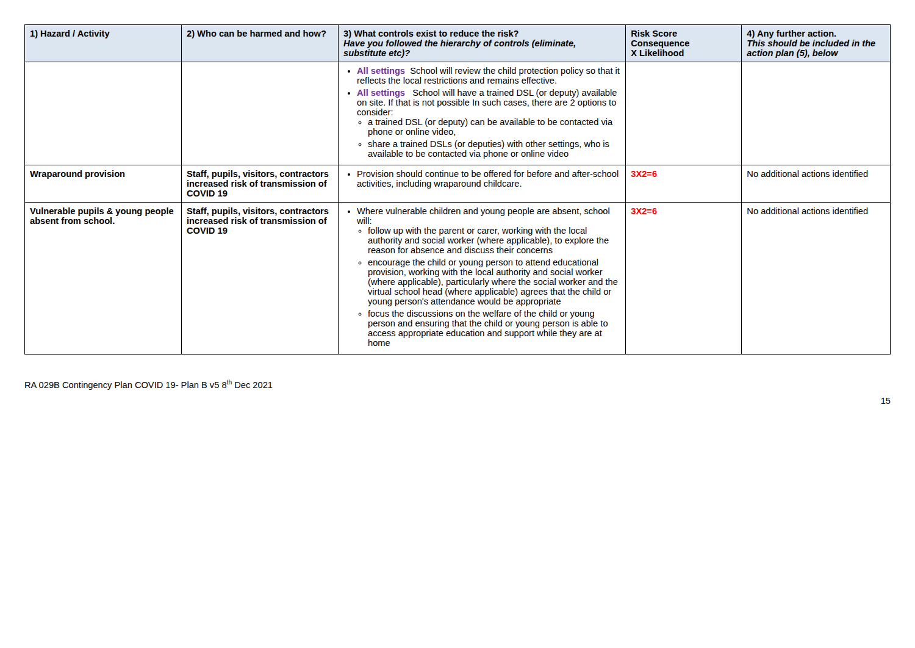| 1) Hazard / Activity | 2) Who can be harmed and how? | 3) What controls exist to reduce the risk? Have you followed the hierarchy of controls (eliminate, substitute etc)? | Risk Score Consequence X Likelihood | 4) Any further action. This should be included in the action plan (5), below |
| --- | --- | --- | --- | --- |
| | | All settings School will review the child protection policy so that it reflects the local restrictions and remains effective. All settings School will have a trained DSL (or deputy) available on site. If that is not possible In such cases, there are 2 options to consider: a trained DSL (or deputy) can be available to be contacted via phone or online video, share a trained DSLs (or deputies) with other settings, who is available to be contacted via phone or online video | | |
| Wraparound provision | Staff, pupils, visitors, contractors increased risk of transmission of COVID 19 | Provision should continue to be offered for before and after-school activities, including wraparound childcare. | 3X2=6 | No additional actions identified |
| Vulnerable pupils & young people absent from school. | Staff, pupils, visitors, contractors increased risk of transmission of COVID 19 | Where vulnerable children and young people are absent, school will: follow up with the parent or carer, working with the local authority and social worker (where applicable), to explore the reason for absence and discuss their concerns encourage the child or young person to attend educational provision, working with the local authority and social worker (where applicable), particularly where the social worker and the virtual school head (where applicable) agrees that the child or young person's attendance would be appropriate focus the discussions on the welfare of the child or young person and ensuring that the child or young person is able to access appropriate education and support while they are at home | 3X2=6 | No additional actions identified |
RA 029B Contingency Plan COVID 19- Plan B v5 8th Dec 2021
15